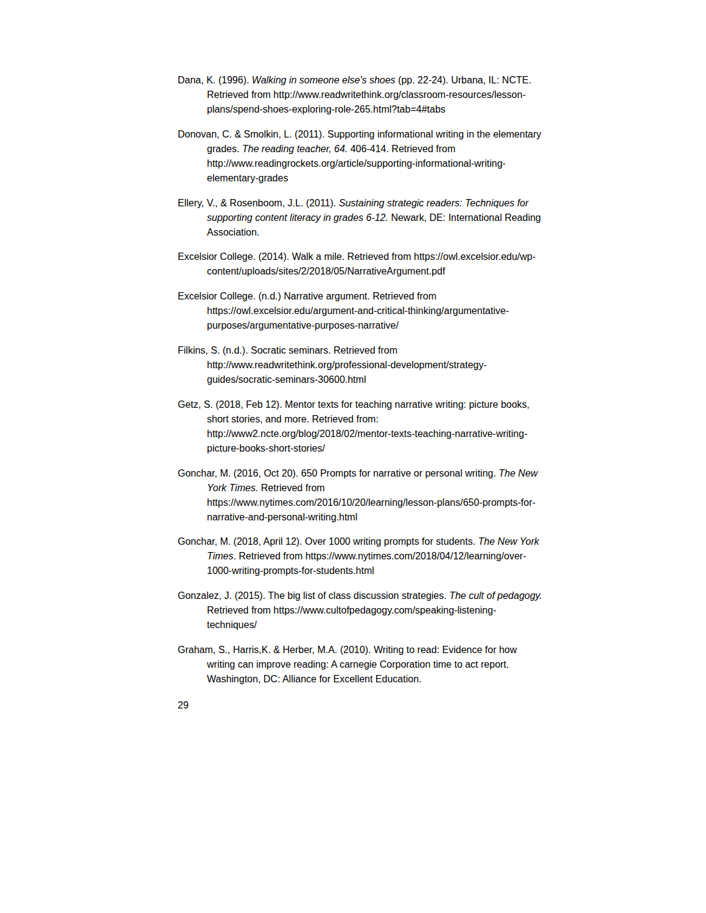Dana, K. (1996). Walking in someone else's shoes (pp. 22-24). Urbana, IL: NCTE. Retrieved from http://www.readwritethink.org/classroom-resources/lesson-plans/spend-shoes-exploring-role-265.html?tab=4#tabs
Donovan, C. & Smolkin, L. (2011). Supporting informational writing in the elementary grades. The reading teacher, 64. 406-414. Retrieved from http://www.readingrockets.org/article/supporting-informational-writing-elementary-grades
Ellery, V., & Rosenboom, J.L. (2011). Sustaining strategic readers: Techniques for supporting content literacy in grades 6-12. Newark, DE: International Reading Association.
Excelsior College. (2014). Walk a mile. Retrieved from https://owl.excelsior.edu/wp-content/uploads/sites/2/2018/05/NarrativeArgument.pdf
Excelsior College. (n.d.) Narrative argument. Retrieved from https://owl.excelsior.edu/argument-and-critical-thinking/argumentative-purposes/argumentative-purposes-narrative/
Filkins, S. (n.d.). Socratic seminars. Retrieved from http://www.readwritethink.org/professional-development/strategy-guides/socratic-seminars-30600.html
Getz, S. (2018, Feb 12). Mentor texts for teaching narrative writing: picture books, short stories, and more. Retrieved from: http://www2.ncte.org/blog/2018/02/mentor-texts-teaching-narrative-writing-picture-books-short-stories/
Gonchar, M. (2016, Oct 20). 650 Prompts for narrative or personal writing. The New York Times. Retrieved from https://www.nytimes.com/2016/10/20/learning/lesson-plans/650-prompts-for-narrative-and-personal-writing.html
Gonchar, M. (2018, April 12). Over 1000 writing prompts for students. The New York Times. Retrieved from https://www.nytimes.com/2018/04/12/learning/over-1000-writing-prompts-for-students.html
Gonzalez, J. (2015). The big list of class discussion strategies. The cult of pedagogy. Retrieved from https://www.cultofpedagogy.com/speaking-listening-techniques/
Graham, S., Harris,K. & Herber, M.A. (2010). Writing to read: Evidence for how writing can improve reading: A carnegie Corporation time to act report. Washington, DC: Alliance for Excellent Education.
29